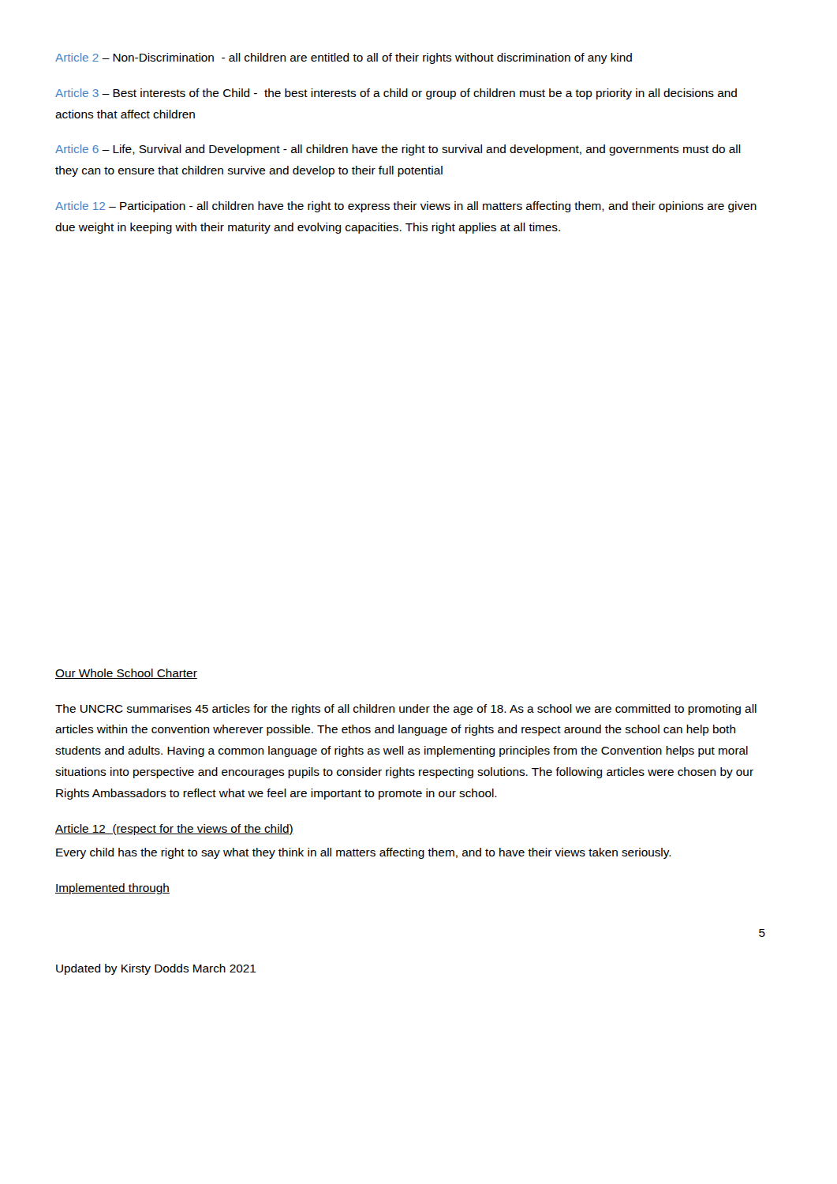Article 2 – Non-Discrimination - all children are entitled to all of their rights without discrimination of any kind
Article 3 – Best interests of the Child - the best interests of a child or group of children must be a top priority in all decisions and actions that affect children
Article 6 – Life, Survival and Development - all children have the right to survival and development, and governments must do all they can to ensure that children survive and develop to their full potential
Article 12 – Participation - all children have the right to express their views in all matters affecting them, and their opinions are given due weight in keeping with their maturity and evolving capacities. This right applies at all times.
Our Whole School Charter
The UNCRC summarises 45 articles for the rights of all children under the age of 18. As a school we are committed to promoting all articles within the convention wherever possible. The ethos and language of rights and respect around the school can help both students and adults. Having a common language of rights as well as implementing principles from the Convention helps put moral situations into perspective and encourages pupils to consider rights respecting solutions. The following articles were chosen by our Rights Ambassadors to reflect what we feel are important to promote in our school.
Article 12 (respect for the views of the child)
Every child has the right to say what they think in all matters affecting them, and to have their views taken seriously.
Implemented through
5
Updated by Kirsty Dodds March 2021